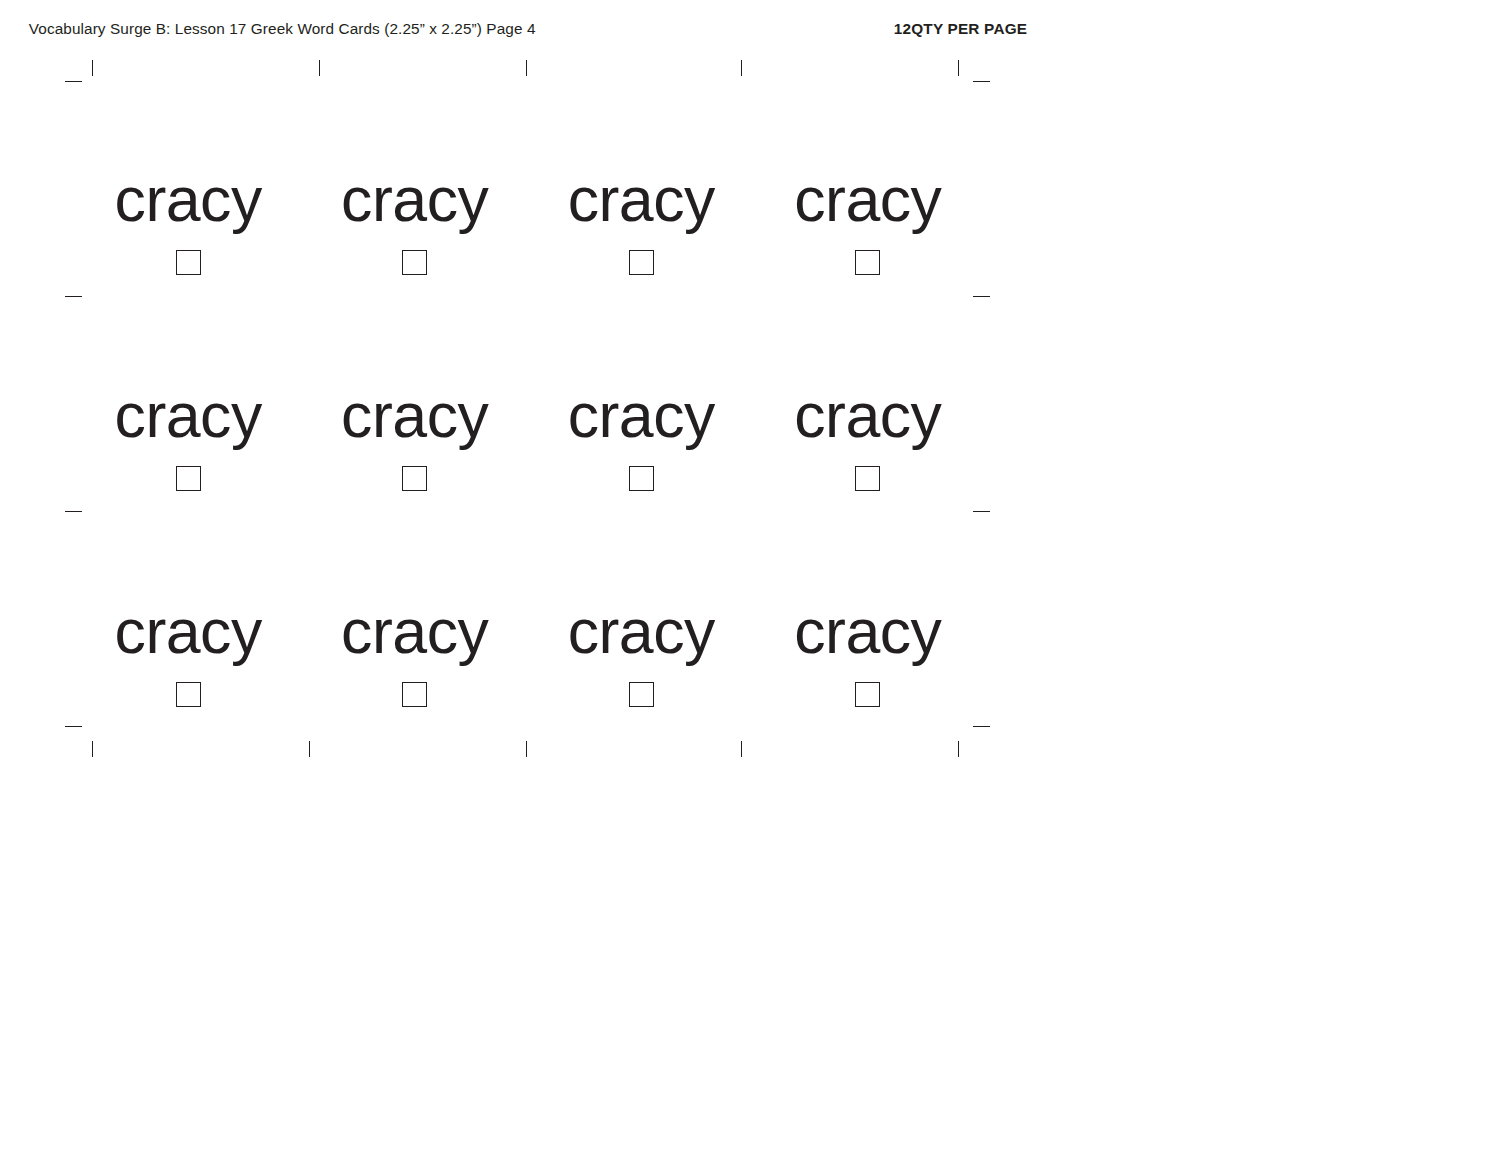Vocabulary Surge B: Lesson 17 Greek Word Cards (2.25” x 2.25”) Page 4 12QTY PER PAGE
cracy
cracy
cracy
cracy
cracy
cracy
cracy
cracy
cracy
cracy
cracy
cracy